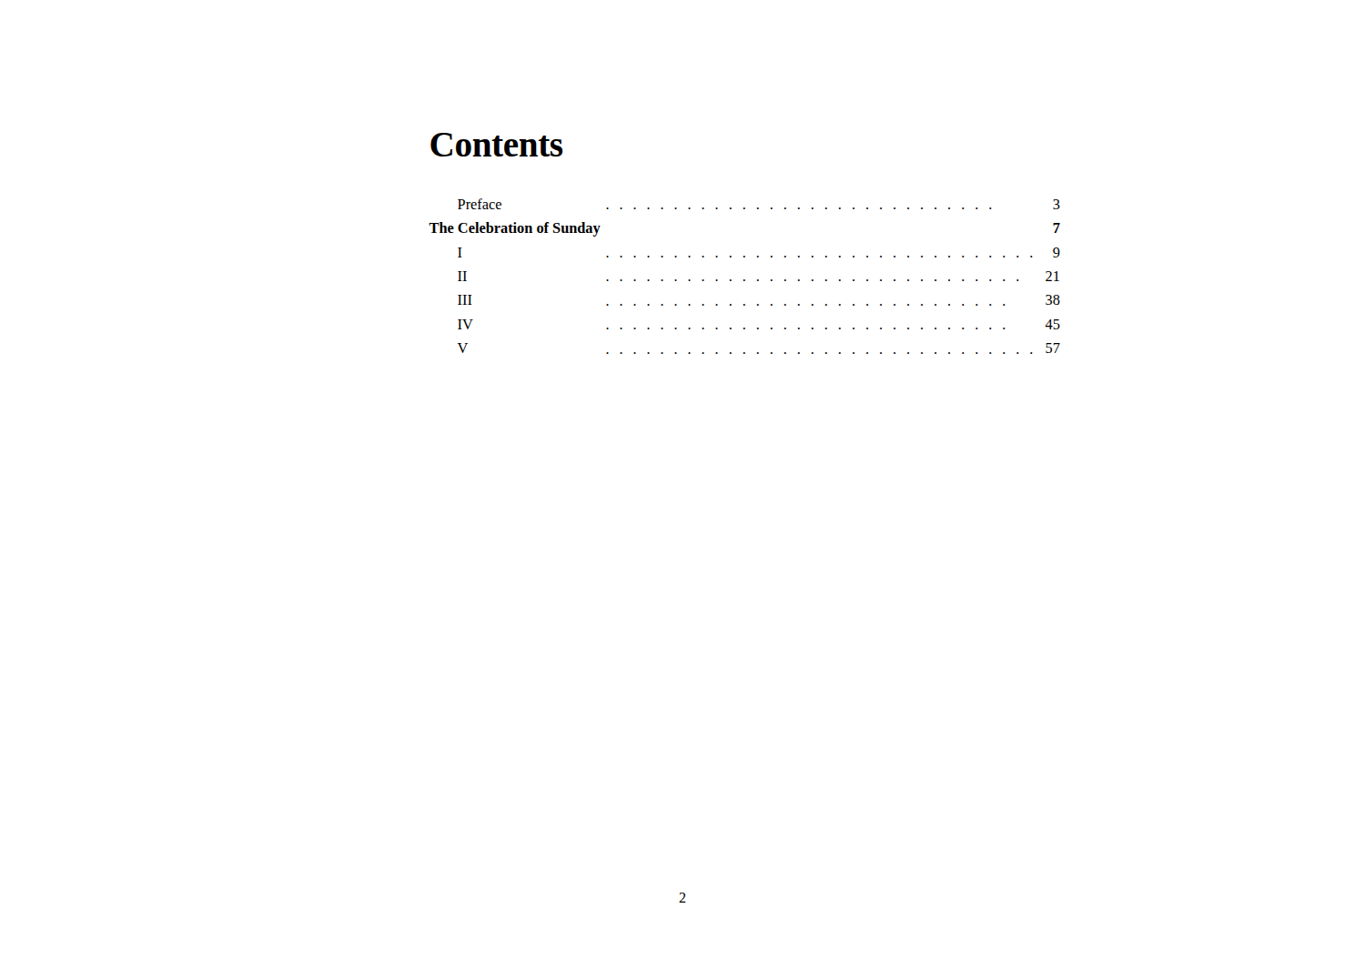Contents
| Preface | . . . . . . . . . . . . . . . . . . . . . . . . . . . . . | 3 |
| The Celebration of Sunday | | 7 |
| I | . . . . . . . . . . . . . . . . . . . . . . . . . . . . . . . . | 9 |
| II | . . . . . . . . . . . . . . . . . . . . . . . . . . . . . . . | 21 |
| III | . . . . . . . . . . . . . . . . . . . . . . . . . . . . . . | 38 |
| IV | . . . . . . . . . . . . . . . . . . . . . . . . . . . . . . | 45 |
| V | . . . . . . . . . . . . . . . . . . . . . . . . . . . . . . . . | 57 |
2